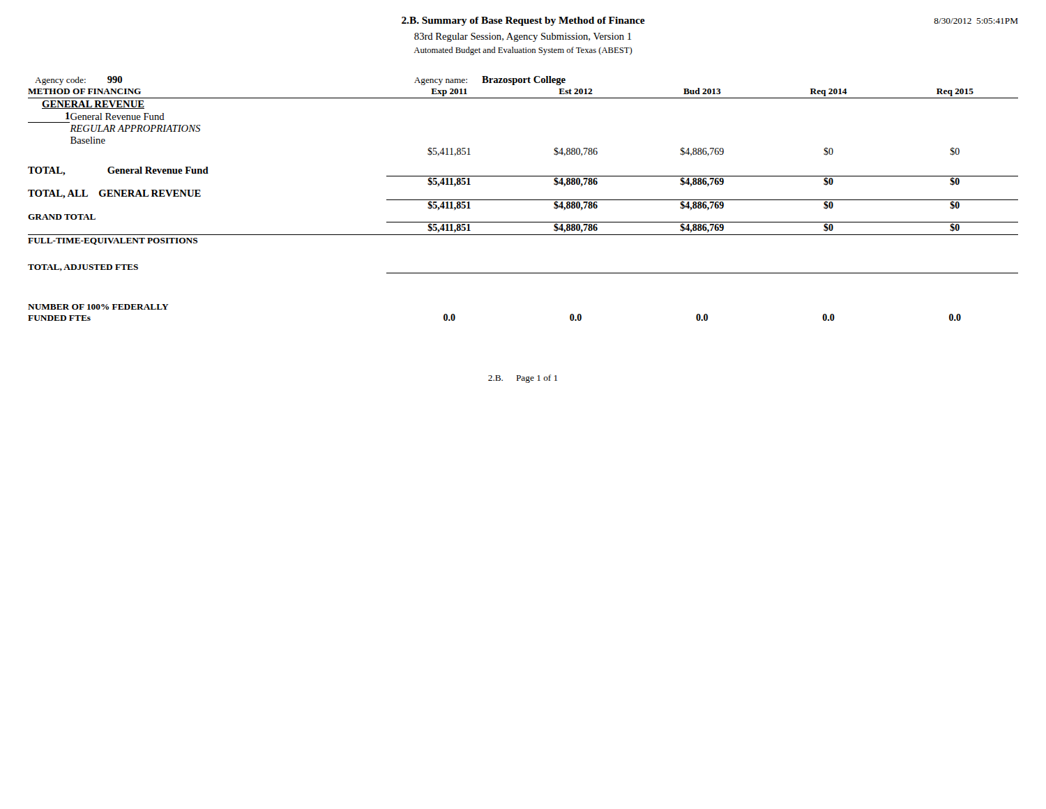8/30/2012 5:05:41PM
2.B. Summary of Base Request by Method of Finance
83rd Regular Session, Agency Submission, Version 1
Automated Budget and Evaluation System of Texas (ABEST)
| Agency code: 990 | Agency name: Brazosport College | | | |
| METHOD OF FINANCING | Exp 2011 | Est 2012 | Bud 2013 | Req 2014 | Req 2015 |
| GENERAL REVENUE | | | | | |
| 1 | General Revenue Fund | | | | | |
| | REGULAR APPROPRIATIONS | | | | | |
| | Baseline | | | | | |
| | | $5,411,851 | $4,880,786 | $4,886,769 | $0 | $0 |
| TOTAL, General Revenue Fund | |
| | | $5,411,851 | $4,880,786 | $4,886,769 | $0 | $0 |
| TOTAL, ALL GENERAL REVENUE | |
| | | $5,411,851 | $4,880,786 | $4,886,769 | $0 | $0 |
| GRAND TOTAL | |
| | | $5,411,851 | $4,880,786 | $4,886,769 | $0 | $0 |
| FULL-TIME-EQUIVALENT POSITIONS | | | | | |
| TOTAL, ADJUSTED FTES | |
| NUMBER OF 100% FEDERALLY FUNDED FTEs | 0.0 | 0.0 | 0.0 | 0.0 | 0.0 |
2.B. Page 1 of 1